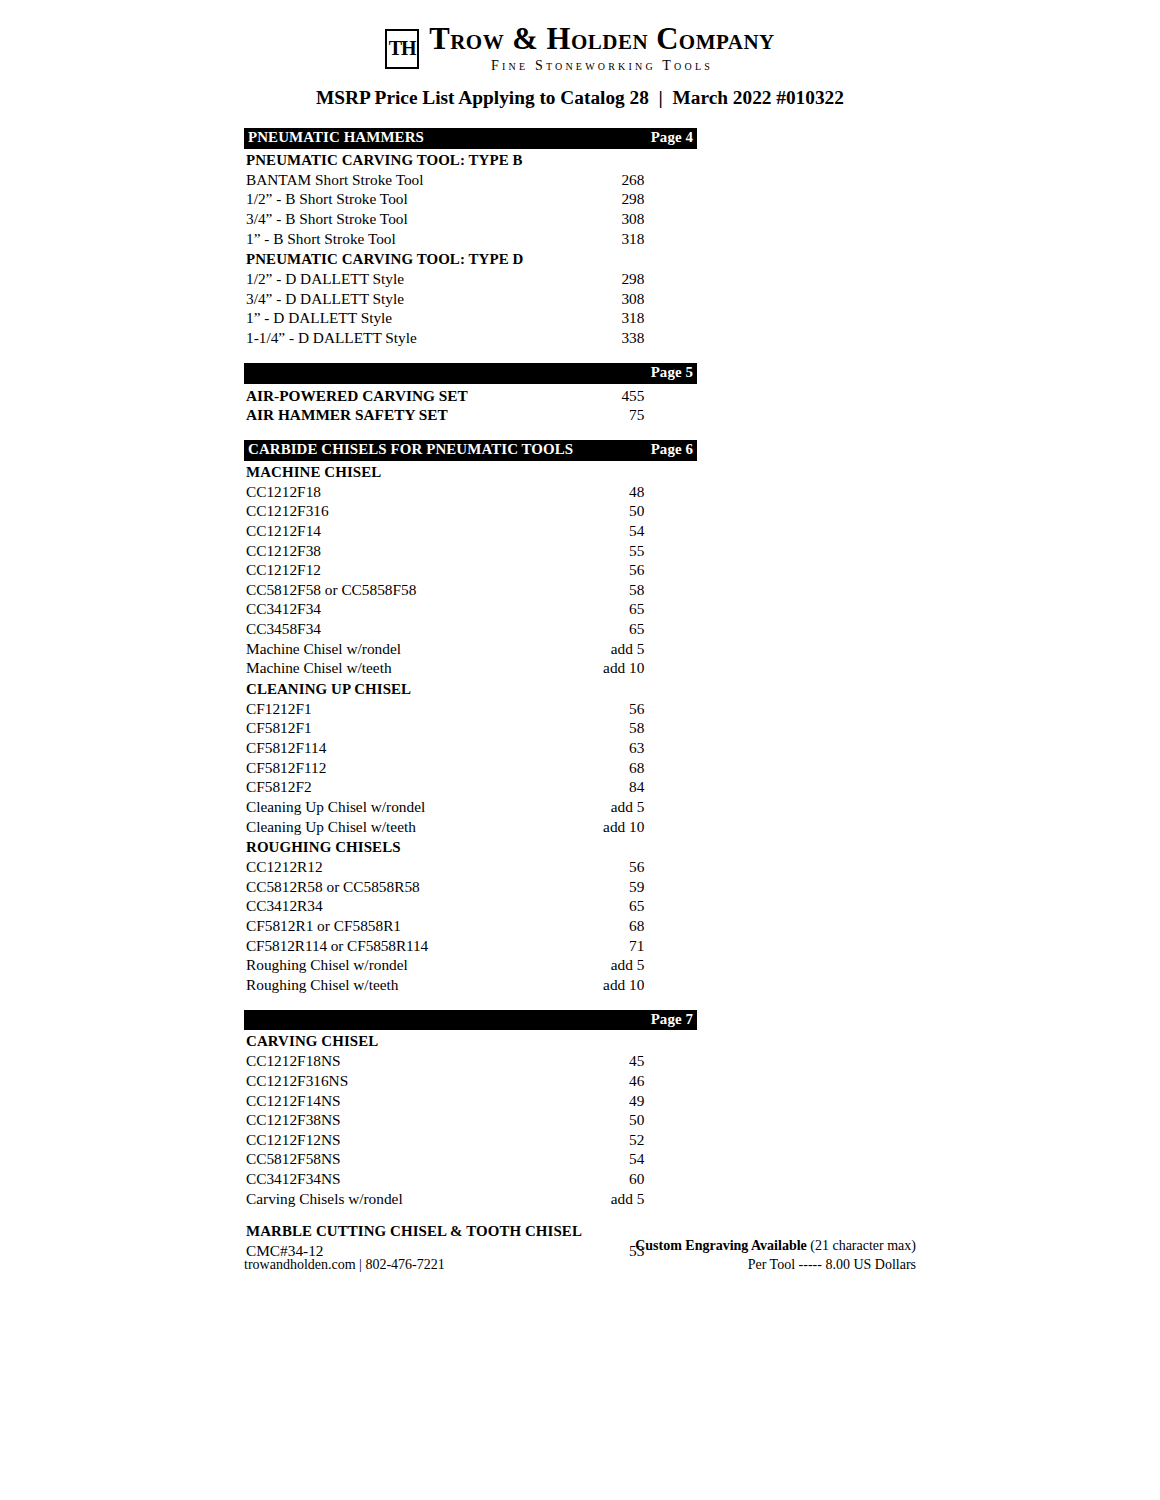TH
Trow & Holden Company
Fine Stoneworking Tools
MSRP Price List Applying to Catalog 28 | March 2022 #010322
PNEUMATIC HAMMERS Page 4
PNEUMATIC CARVING TOOL: TYPE B
BANTAM Short Stroke Tool 268
1/2” - B Short Stroke Tool 298
3/4” - B Short Stroke Tool 308
1” - B Short Stroke Tool 318
PNEUMATIC CARVING TOOL: TYPE D
1/2” - D DALLETT Style 298
3/4” - D DALLETT Style 308
1” - D DALLETT Style 318
1-1/4” - D DALLETT Style 338
Page 5
AIR-POWERED CARVING SET 455
AIR HAMMER SAFETY SET 75
CARBIDE CHISELS FOR PNEUMATIC TOOLS Page 6
MACHINE CHISEL
CC1212F1848
CC1212F31650
CC1212F1454
CC1212F3855
CC1212F1256
CC5812F58 or CC5858F5858
CC3412F3465
CC3458F3465
Machine Chisel w/rondel add 5
Machine Chisel w/teeth add 10
CLEANING UP CHISEL
CF1212F156
CF5812F158
CF5812F11463
CF5812F11268
CF5812F284
Cleaning Up Chisel w/rondel add 5
Cleaning Up Chisel w/teeth add 10
ROUGHING CHISELS
CC1212R1256
CC5812R58 or CC5858R5859
CC3412R3465
CF5812R1 or CF5858R168
CF5812R114 or CF5858R11471
Roughing Chisel w/rondel add 5
Roughing Chisel w/teeth add 10
Page 7
CARVING CHISEL
CC1212F18NS 45
CC1212F316NS 46
CC1212F14NS 49
CC1212F38NS 50
CC1212F12NS 52
CC5812F58NS 54
CC3412F34NS 60
Carving Chisels w/rondel add 5
MARBLE CUTTING CHISEL & TOOTH CHISEL
CMC#34-1253
trowandholden.com | 802-476-7221
Custom Engraving Available (21 character max)
Per Tool ----- 8.00 US Dollars